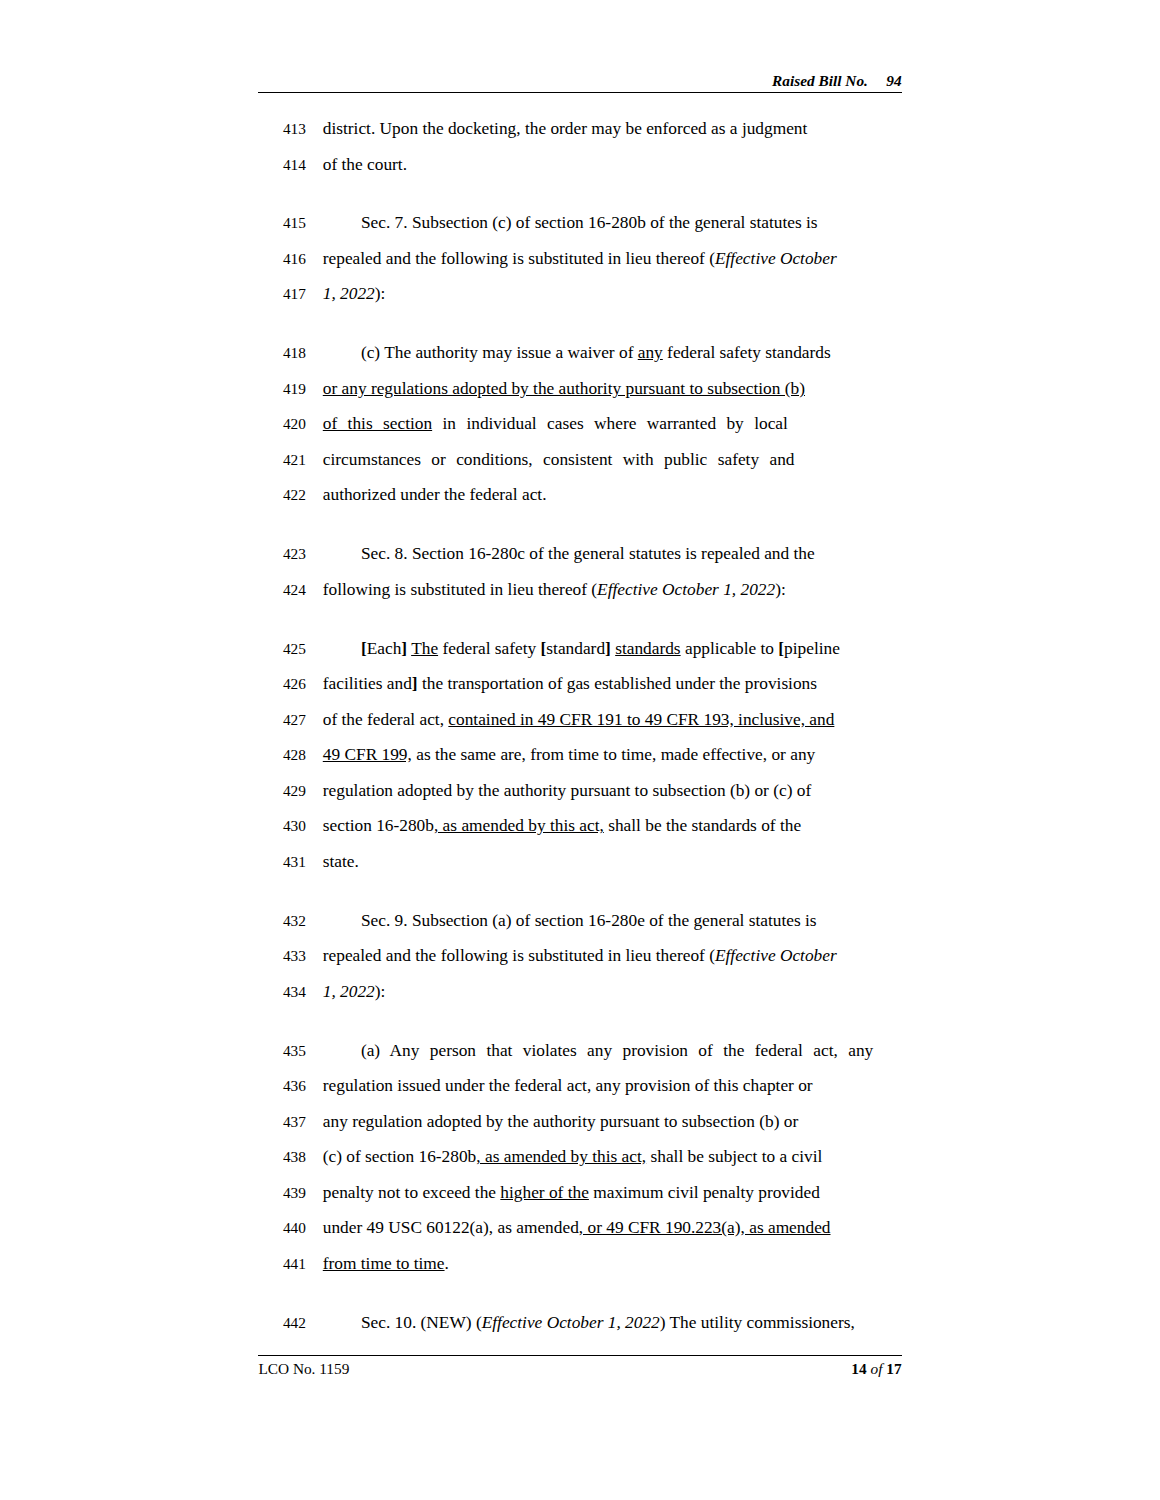Raised Bill No. 94
413 district. Upon the docketing, the order may be enforced as a judgment
414 of the court.
415 Sec. 7. Subsection (c) of section 16-280b of the general statutes is
416 repealed and the following is substituted in lieu thereof (Effective October
4171, 2022):
418 (c) The authority may issue a waiver of any federal safety standards
419 or any regulations adopted by the authority pursuant to subsection (b)
420 of this section in individual cases where warranted by local
421 circumstances or conditions, consistent with public safety and
422 authorized under the federal act.
423 Sec. 8. Section 16-280c of the general statutes is repealed and the
424 following is substituted in lieu thereof (Effective October 1, 2022):
425 [Each] The federal safety [standard] standards applicable to [pipeline
426 facilities and] the transportation of gas established under the provisions
427 of the federal act, contained in 49 CFR 191 to 49 CFR 193, inclusive, and
42849 CFR 199, as the same are, from time to time, made effective, or any
429 regulation adopted by the authority pursuant to subsection (b) or (c) of
430 section 16-280b, as amended by this act, shall be the standards of the
431 state.
432 Sec. 9. Subsection (a) of section 16-280e of the general statutes is
433 repealed and the following is substituted in lieu thereof (Effective October
4341, 2022):
435 (a) Any person that violates any provision of the federal act, any
436 regulation issued under the federal act, any provision of this chapter or
437 any regulation adopted by the authority pursuant to subsection (b) or
438(c) of section 16-280b, as amended by this act, shall be subject to a civil
439 penalty not to exceed the higher of the maximum civil penalty provided
440 under 49 USC 60122(a), as amended, or 49 CFR 190.223(a), as amended
441 from time to time.
442 Sec. 10. (NEW) (Effective October 1, 2022) The utility commissioners,
LCO No. 1159
14 of 17